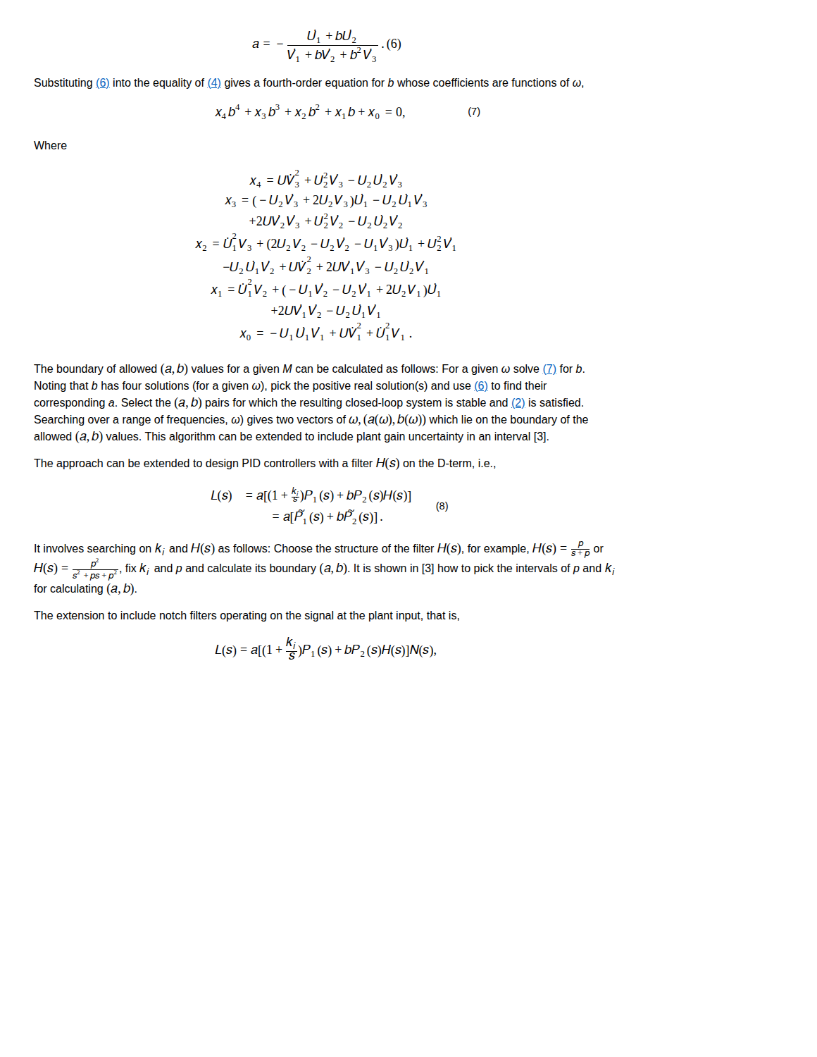a = − U1˙ + b U2˙ V1˙ + b V2˙ + b2 V3˙ . (6)
Substituting (6) into the equality of (4) gives a fourth-order equation for b whose coefficients are functions of ω,
x4b4 + x3b3 + x2b2 + x1b + x0 = 0 , (7)
Where
x4 = U V˙32 + U22 V3˙ − U2 U2˙ V3˙
x3 = ( − U2 V3˙ + 2 U2 V3 ) U1˙ − U2 U1˙ V3˙
+ 2 U V2˙ V3˙ + U22 V2˙ − U2 U2˙ V2˙
x2 = U˙12 V3 + ( 2 U2 V2 − U2 V2˙ − U1 V3˙ ) U1˙ + U22 V1˙
− U2 U1˙ V2˙ + U V˙22 + 2 U V1˙ V3˙ − U2 U2˙ V1˙
x1 = U˙12 V2 + ( − U1 V2˙ − U2 V1˙ + 2 U2 V1 ) U1˙
+ 2 U V1˙ V2˙ − U2 U1˙ V1˙
x0 = − U1 U1˙ V1˙ + U V˙12 + U˙12 V1 .
The boundary of allowed (a,b) values for a given M can be calculated as follows: For a given ω solve (7) for b. Noting that b has four solutions (for a given ω), pick the positive real solution(s) and use (6) to find their corresponding a. Select the (a,b) pairs for which the resulting closed-loop system is stable and (2) is satisfied. Searching over a range of frequencies, ω) gives two vectors of ω,(a(ω),b(ω)) which lie on the boundary of the allowed (a,b) values. This algorithm can be extended to include plant gain uncertainty in an interval [3].
The approach can be extended to design PID controllers with a filter H(s) on the D-term, i.e.,
L(s) = a [ ( 1 + kis ) P1 (s) + b P2 (s) H (s) ] = a [ P1~ (s) + b P2~ (s) ] . (8)
It involves searching on ki and H(s) as follows: Choose the structure of the filter H(s), for example, H(s)=ps+p or H(s)=p2s2+ps+p2, fix ki and p and calculate its boundary (a,b). It is shown in [3] how to pick the intervals of p and ki for calculating (a,b).
The extension to include notch filters operating on the signal at the plant input, that is,
L(s) = a [ ( 1 + kis ) P1 (s) + b P2 (s) H (s) ] N (s) ,